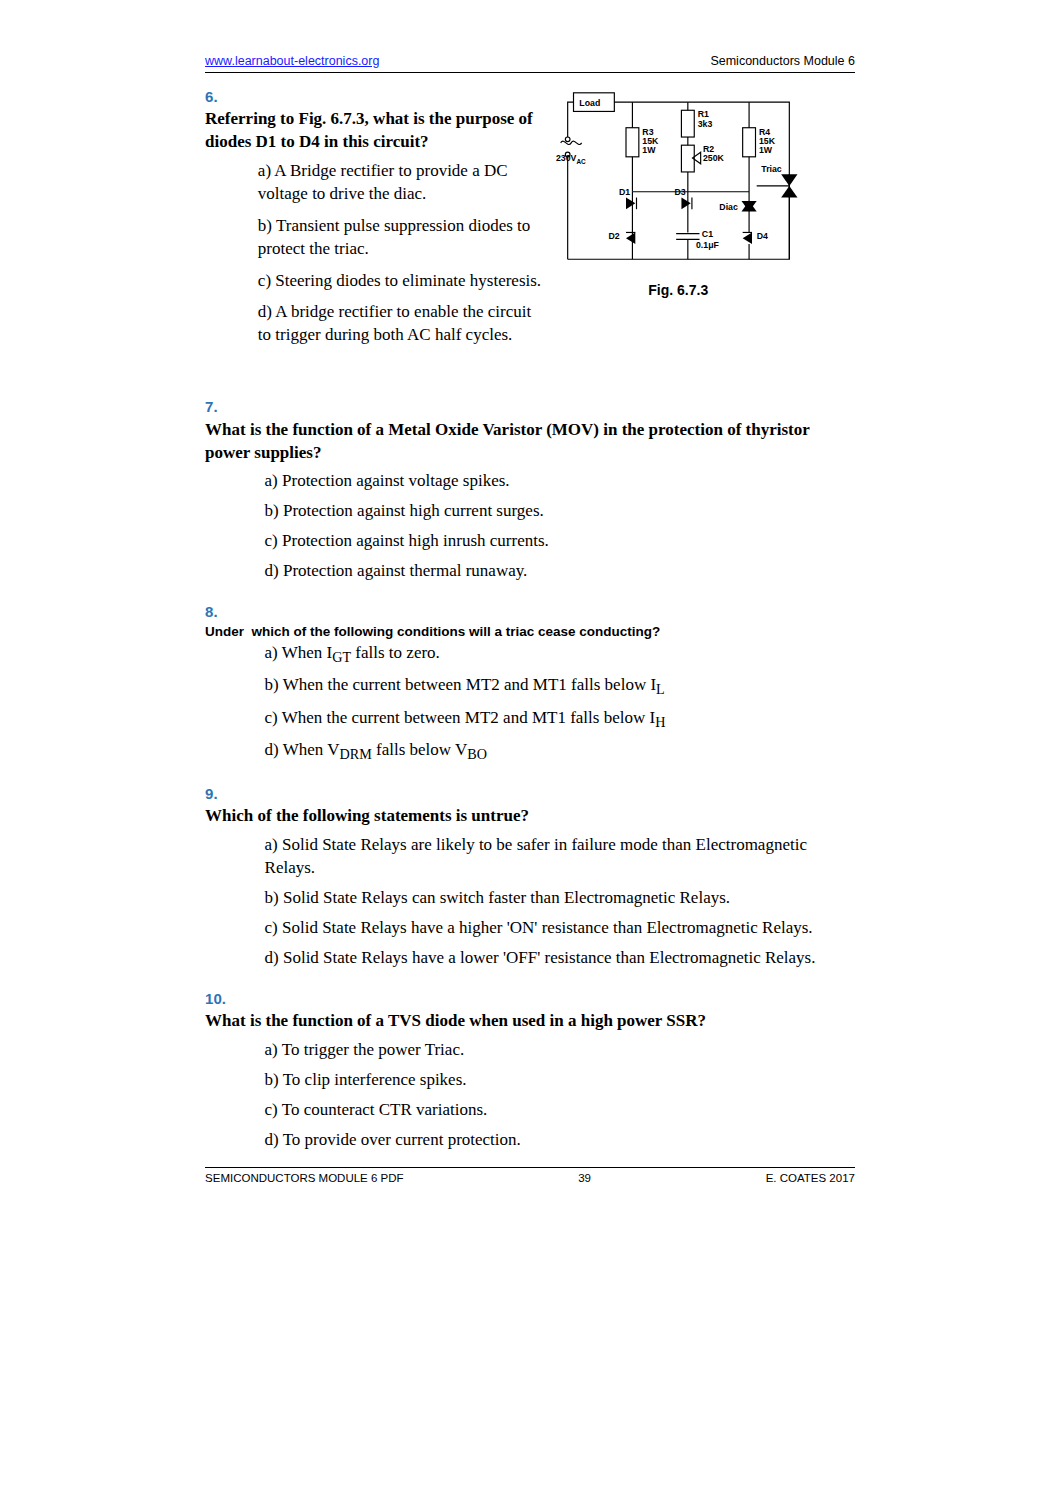www.learnabout-electronics.org
Semiconductors Module 6
6.
Referring to Fig. 6.7.3, what is the purpose of diodes D1 to D4 in this circuit?
a) A Bridge rectifier to provide a DC voltage to drive the diac.
b) Transient pulse suppression diodes to protect the triac.
c) Steering diodes to eliminate hysteresis.
d) A bridge rectifier to enable the circuit to trigger during both AC half cycles.
Fig. 6.7.3
7.
What is the function of a Metal Oxide Varistor (MOV) in the protection of thyristor power supplies?
a) Protection against voltage spikes.
b) Protection against high current surges.
c) Protection against high inrush currents.
d) Protection against thermal runaway.
8.
Under which of the following conditions will a triac cease conducting?
a) When IGT falls to zero.
b) When the current between MT2 and MT1 falls below IL
c) When the current between MT2 and MT1 falls below IH
d) When VDRM falls below VBO
9.
Which of the following statements is untrue?
a) Solid State Relays are likely to be safer in failure mode than Electromagnetic Relays.
b) Solid State Relays can switch faster than Electromagnetic Relays.
c) Solid State Relays have a higher 'ON' resistance than Electromagnetic Relays.
d) Solid State Relays have a lower 'OFF' resistance than Electromagnetic Relays.
10.
What is the function of a TVS diode when used in a high power SSR?
a) To trigger the power Triac.
b) To clip interference spikes.
c) To counteract CTR variations.
d) To provide over current protection.
SEMICONDUCTORS MODULE 6 PDF
39
E. COATES 2017